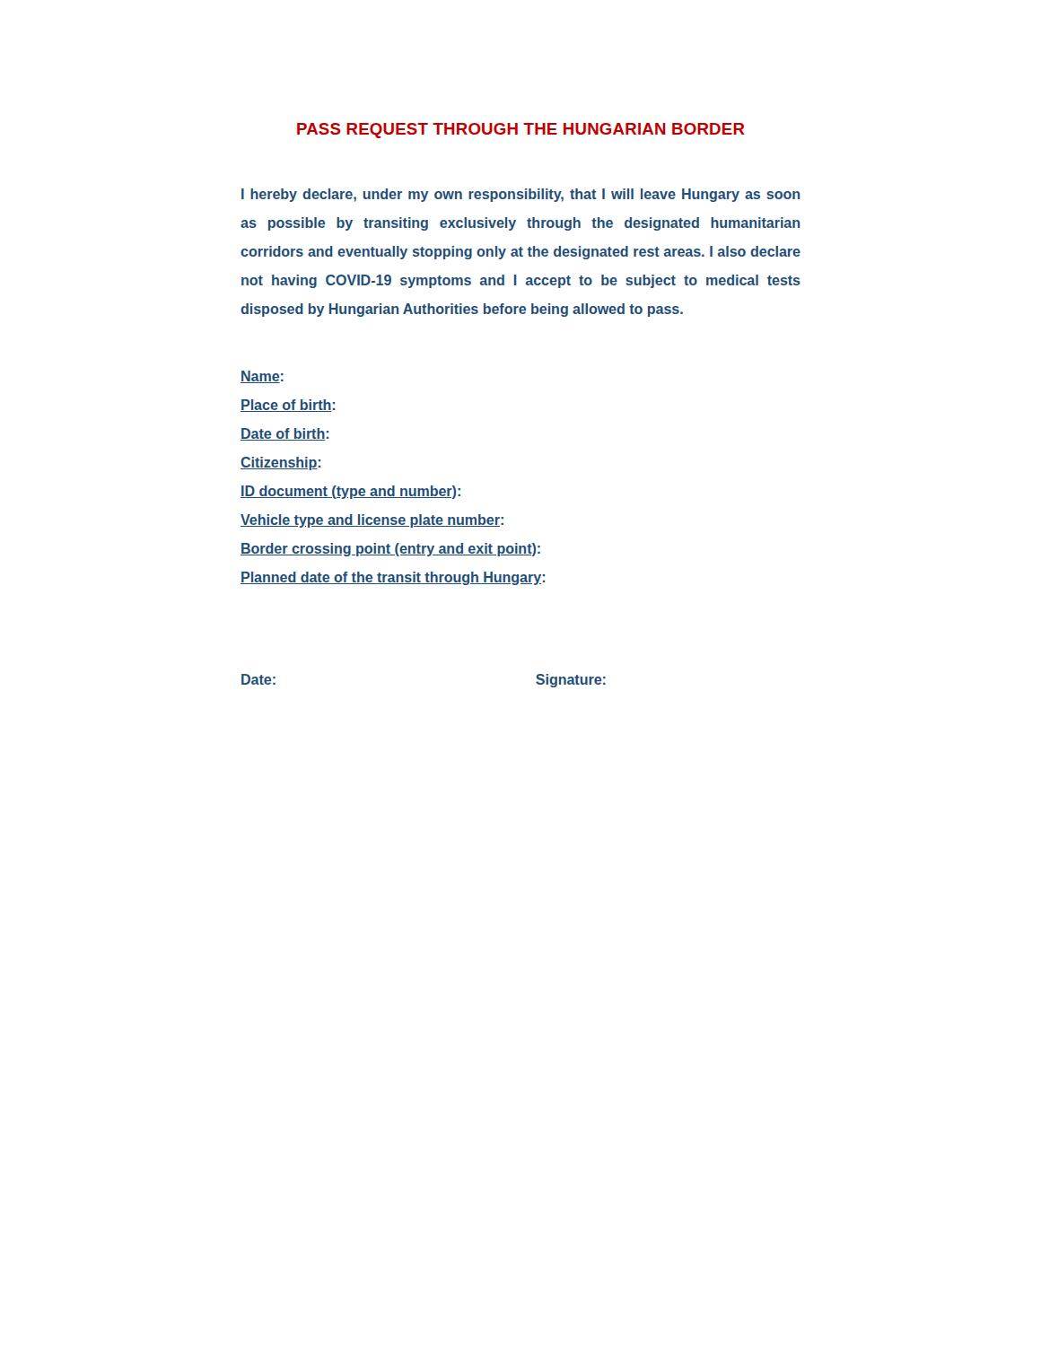PASS REQUEST THROUGH THE HUNGARIAN BORDER
I hereby declare, under my own responsibility, that I will leave Hungary as soon as possible by transiting exclusively through the designated humanitarian corridors and eventually stopping only at the designated rest areas. I also declare not having COVID-19 symptoms and I accept to be subject to medical tests disposed by Hungarian Authorities before being allowed to pass.
Name:
Place of birth:
Date of birth:
Citizenship:
ID document (type and number):
Vehicle type and license plate number:
Border crossing point (entry and exit point):
Planned date of the transit through Hungary:
Date:
Signature: